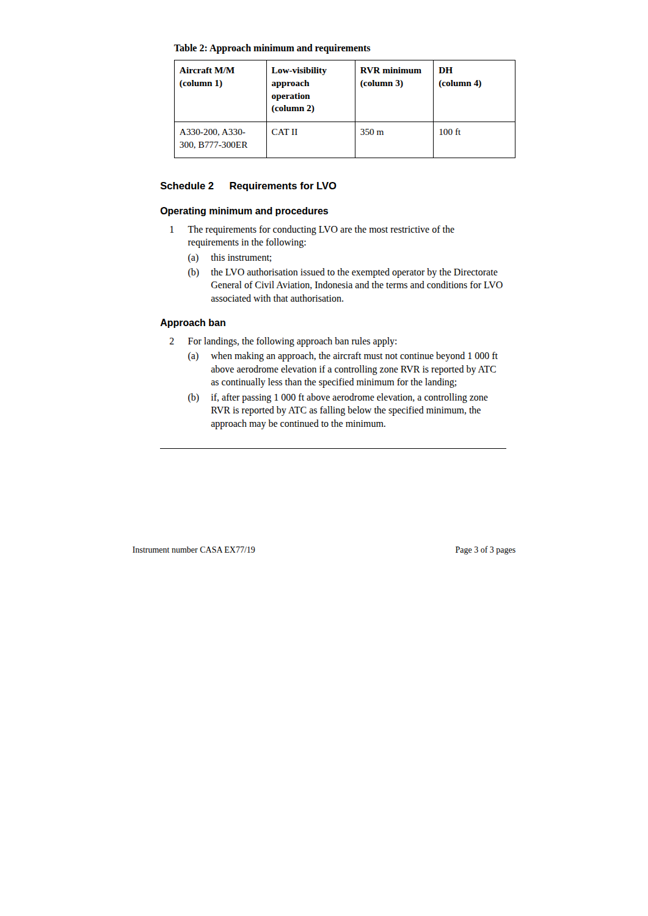Table 2: Approach minimum and requirements
| Aircraft M/M (column 1) | Low-visibility approach operation (column 2) | RVR minimum (column 3) | DH (column 4) |
| --- | --- | --- | --- |
| A330-200, A330-300, B777-300ER | CAT II | 350 m | 100 ft |
Schedule 2 Requirements for LVO
Operating minimum and procedures
1 The requirements for conducting LVO are the most restrictive of the requirements in the following:
(a) this instrument;
(b) the LVO authorisation issued to the exempted operator by the Directorate General of Civil Aviation, Indonesia and the terms and conditions for LVO associated with that authorisation.
Approach ban
2 For landings, the following approach ban rules apply:
(a) when making an approach, the aircraft must not continue beyond 1 000 ft above aerodrome elevation if a controlling zone RVR is reported by ATC as continually less than the specified minimum for the landing;
(b) if, after passing 1 000 ft above aerodrome elevation, a controlling zone RVR is reported by ATC as falling below the specified minimum, the approach may be continued to the minimum.
Instrument number CASA EX77/19
Page 3 of 3 pages